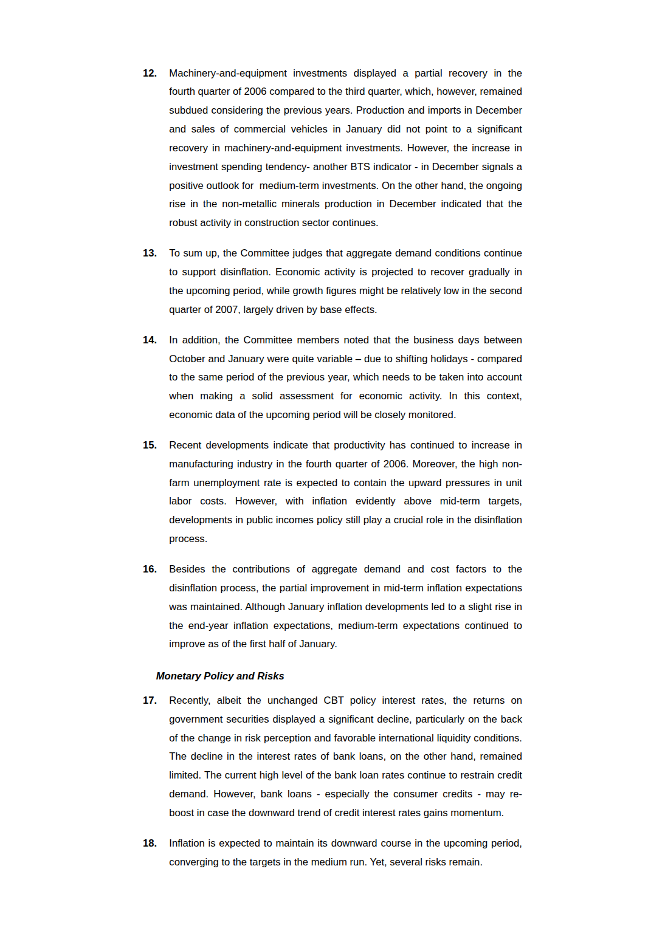12. Machinery-and-equipment investments displayed a partial recovery in the fourth quarter of 2006 compared to the third quarter, which, however, remained subdued considering the previous years. Production and imports in December and sales of commercial vehicles in January did not point to a significant recovery in machinery-and-equipment investments. However, the increase in investment spending tendency- another BTS indicator - in December signals a positive outlook for medium-term investments. On the other hand, the ongoing rise in the non-metallic minerals production in December indicated that the robust activity in construction sector continues.
13. To sum up, the Committee judges that aggregate demand conditions continue to support disinflation. Economic activity is projected to recover gradually in the upcoming period, while growth figures might be relatively low in the second quarter of 2007, largely driven by base effects.
14. In addition, the Committee members noted that the business days between October and January were quite variable – due to shifting holidays - compared to the same period of the previous year, which needs to be taken into account when making a solid assessment for economic activity. In this context, economic data of the upcoming period will be closely monitored.
15. Recent developments indicate that productivity has continued to increase in manufacturing industry in the fourth quarter of 2006. Moreover, the high non-farm unemployment rate is expected to contain the upward pressures in unit labor costs. However, with inflation evidently above mid-term targets, developments in public incomes policy still play a crucial role in the disinflation process.
16. Besides the contributions of aggregate demand and cost factors to the disinflation process, the partial improvement in mid-term inflation expectations was maintained. Although January inflation developments led to a slight rise in the end-year inflation expectations, medium-term expectations continued to improve as of the first half of January.
Monetary Policy and Risks
17. Recently, albeit the unchanged CBT policy interest rates, the returns on government securities displayed a significant decline, particularly on the back of the change in risk perception and favorable international liquidity conditions. The decline in the interest rates of bank loans, on the other hand, remained limited. The current high level of the bank loan rates continue to restrain credit demand. However, bank loans - especially the consumer credits - may re-boost in case the downward trend of credit interest rates gains momentum.
18. Inflation is expected to maintain its downward course in the upcoming period, converging to the targets in the medium run. Yet, several risks remain.